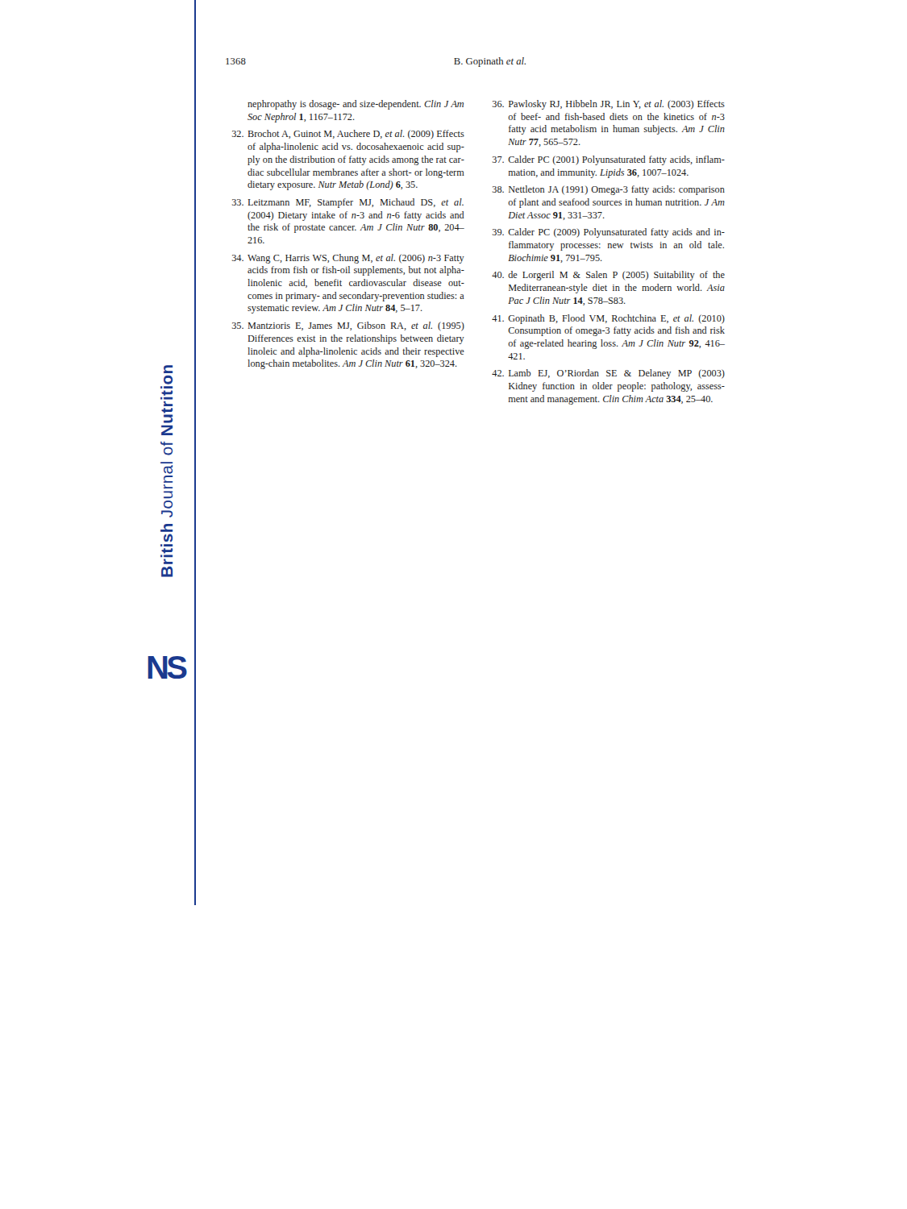British Journal of Nutrition
NS
1368
B. Gopinath et al.
nephropathy is dosage- and size-dependent. Clin J Am Soc Nephrol 1, 1167–1172.
32. Brochot A, Guinot M, Auchere D, et al. (2009) Effects of alpha-linolenic acid vs. docosahexaenoic acid supply on the distribution of fatty acids among the rat cardiac subcellular membranes after a short- or long-term dietary exposure. Nutr Metab (Lond) 6, 35.
33. Leitzmann MF, Stampfer MJ, Michaud DS, et al. (2004) Dietary intake of n-3 and n-6 fatty acids and the risk of prostate cancer. Am J Clin Nutr 80, 204–216.
34. Wang C, Harris WS, Chung M, et al. (2006) n-3 Fatty acids from fish or fish-oil supplements, but not alpha-linolenic acid, benefit cardiovascular disease outcomes in primary- and secondary-prevention studies: a systematic review. Am J Clin Nutr 84, 5–17.
35. Mantzioris E, James MJ, Gibson RA, et al. (1995) Differences exist in the relationships between dietary linoleic and alpha-linolenic acids and their respective long-chain metabolites. Am J Clin Nutr 61, 320–324.
36. Pawlosky RJ, Hibbeln JR, Lin Y, et al. (2003) Effects of beef- and fish-based diets on the kinetics of n-3 fatty acid metabolism in human subjects. Am J Clin Nutr 77, 565–572.
37. Calder PC (2001) Polyunsaturated fatty acids, inflammation, and immunity. Lipids 36, 1007–1024.
38. Nettleton JA (1991) Omega-3 fatty acids: comparison of plant and seafood sources in human nutrition. J Am Diet Assoc 91, 331–337.
39. Calder PC (2009) Polyunsaturated fatty acids and inflammatory processes: new twists in an old tale. Biochimie 91, 791–795.
40. de Lorgeril M & Salen P (2005) Suitability of the Mediterranean-style diet in the modern world. Asia Pac J Clin Nutr 14, S78–S83.
41. Gopinath B, Flood VM, Rochtchina E, et al. (2010) Consumption of omega-3 fatty acids and fish and risk of age-related hearing loss. Am J Clin Nutr 92, 416–421.
42. Lamb EJ, O’Riordan SE & Delaney MP (2003) Kidney function in older people: pathology, assessment and management. Clin Chim Acta 334, 25–40.